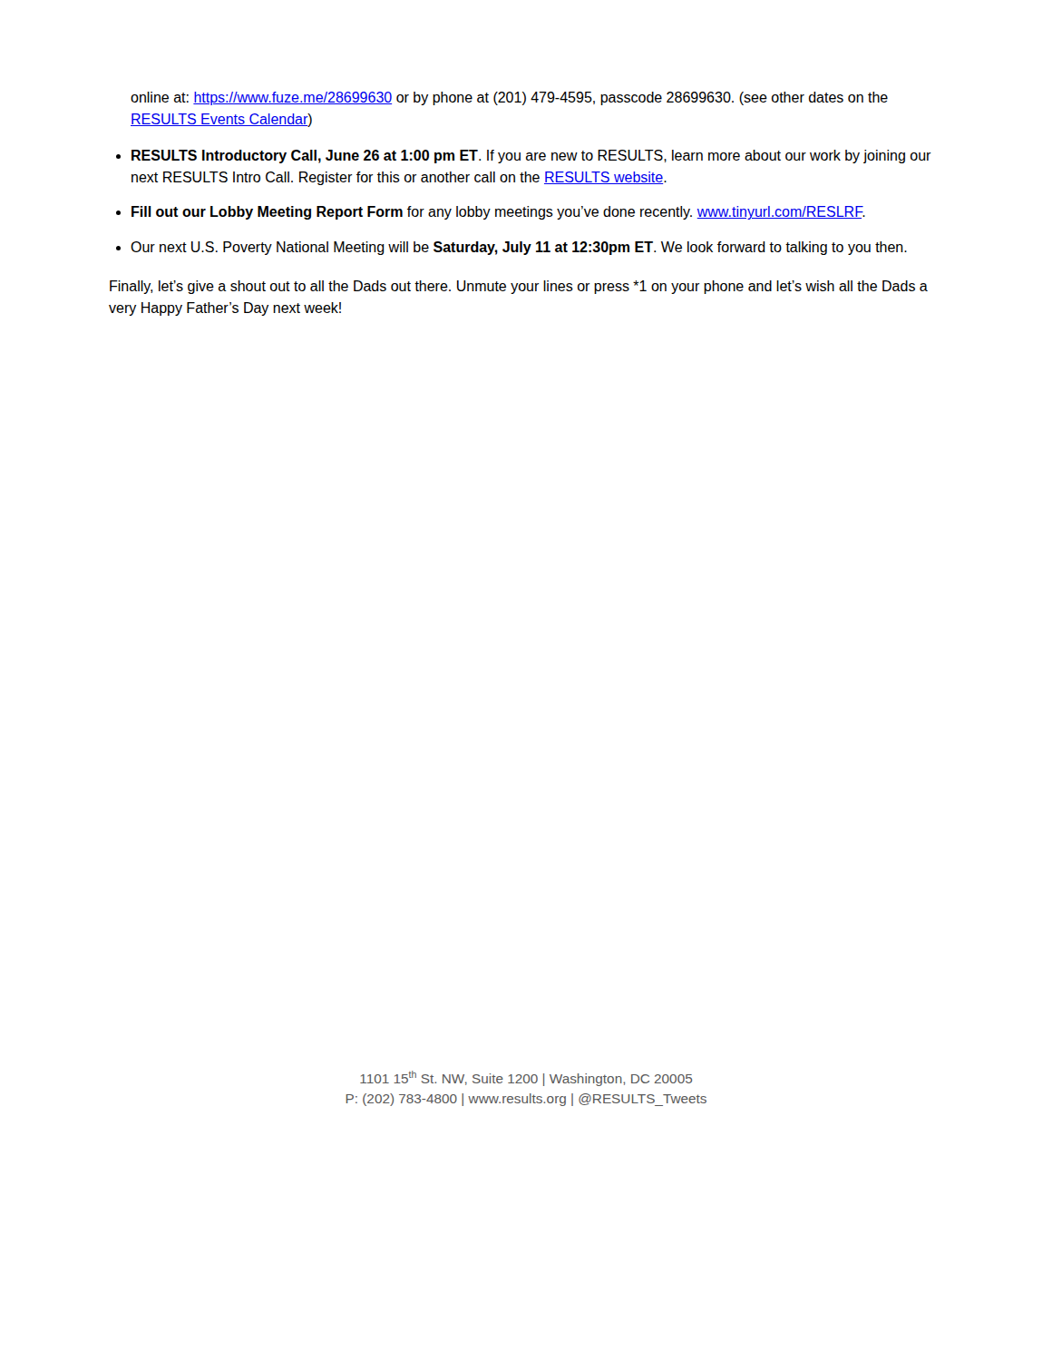online at: https://www.fuze.me/28699630 or by phone at (201) 479-4595, passcode 28699630. (see other dates on the RESULTS Events Calendar)
RESULTS Introductory Call, June 26 at 1:00 pm ET. If you are new to RESULTS, learn more about our work by joining our next RESULTS Intro Call. Register for this or another call on the RESULTS website.
Fill out our Lobby Meeting Report Form for any lobby meetings you’ve done recently. www.tinyurl.com/RESLRF.
Our next U.S. Poverty National Meeting will be Saturday, July 11 at 12:30pm ET. We look forward to talking to you then.
Finally, let’s give a shout out to all the Dads out there. Unmute your lines or press *1 on your phone and let’s wish all the Dads a very Happy Father’s Day next week!
1101 15th St. NW, Suite 1200 | Washington, DC 20005
P: (202) 783-4800 | www.results.org | @RESULTS_Tweets